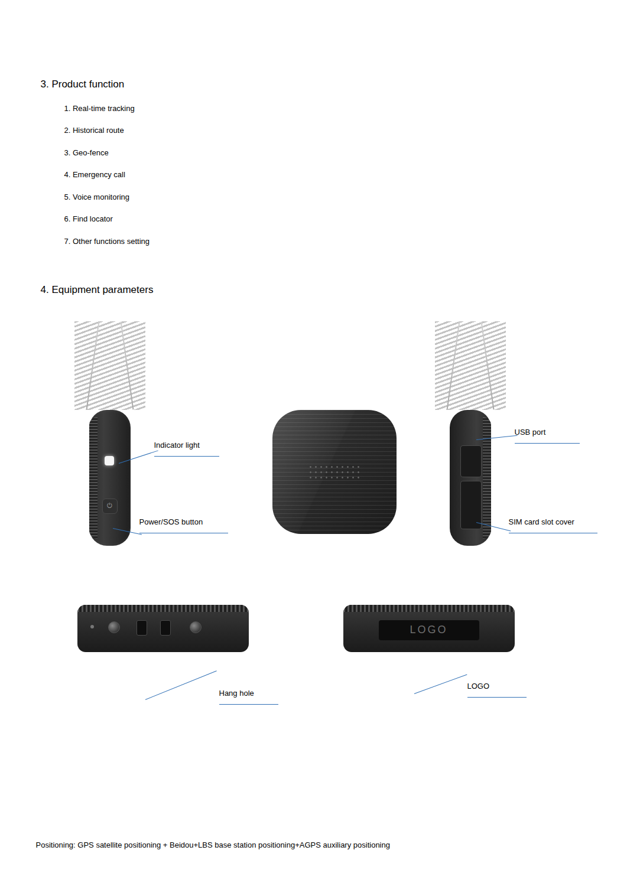3. Product function
1. Real-time tracking
2. Historical route
3. Geo-fence
4. Emergency call
5. Voice monitoring
6. Find locator
7. Other functions setting
4. Equipment parameters
⏻
Indicator light
Power/SOS button
USB port
SIM card slot cover
Hang hole
LOGO
LOGO
Positioning: GPS satellite positioning + Beidou+LBS base station positioning+AGPS auxiliary positioning